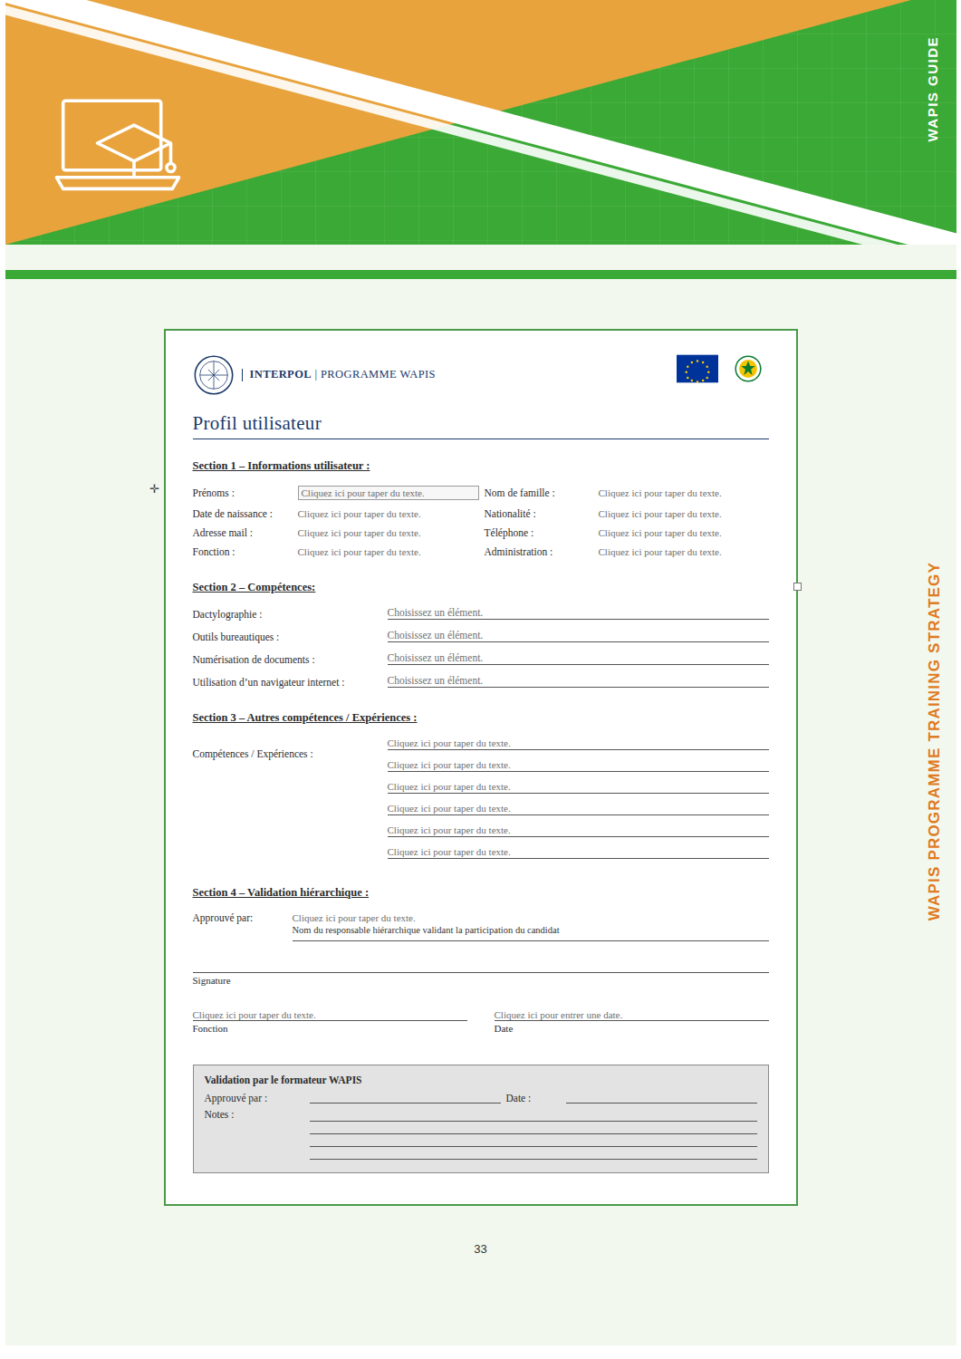WAPIS GUIDE
WAPIS PROGRAMME TRAINING STRATEGY
✛
INTERPOL | PROGRAMME WAPIS
Profil utilisateur
Section 1 – Informations utilisateur :
Prénoms :
Cliquez ici pour taper du texte.
Nom de famille :
Cliquez ici pour taper du texte.
Date de naissance :
Cliquez ici pour taper du texte.
Nationalité :
Cliquez ici pour taper du texte.
Adresse mail :
Cliquez ici pour taper du texte.
Téléphone :
Cliquez ici pour taper du texte.
Fonction :
Cliquez ici pour taper du texte.
Administration :
Cliquez ici pour taper du texte.
Section 2 – Compétences:
Dactylographie :
Choisissez un élément.
Outils bureautiques :
Choisissez un élément.
Numérisation de documents :
Choisissez un élément.
Utilisation d’un navigateur internet :
Choisissez un élément.
Section 3 – Autres compétences / Expériences :
Compétences / Expériences :
Cliquez ici pour taper du texte.
Cliquez ici pour taper du texte.
Cliquez ici pour taper du texte.
Cliquez ici pour taper du texte.
Cliquez ici pour taper du texte.
Cliquez ici pour taper du texte.
Section 4 – Validation hiérarchique :
Approuvé par:
Cliquez ici pour taper du texte.
Nom du responsable hiérarchique validant la participation du candidat
Signature
Cliquez ici pour taper du texte.
Fonction
Cliquez ici pour entrer une date.
Date
Validation par le formateur WAPIS
Approuvé par :
Date :
Notes :
33